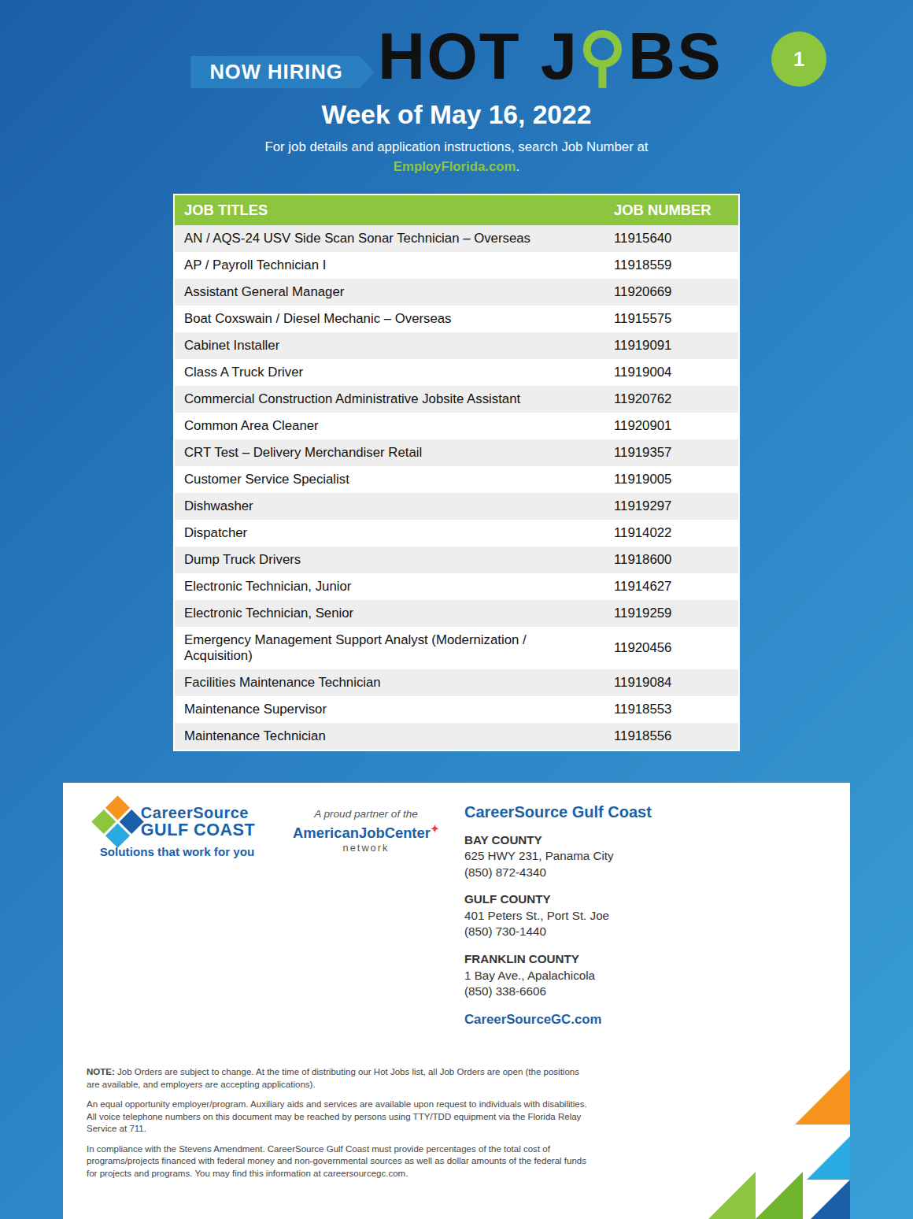1
NOW HIRING
HOT J⚲BS
Week of May 16, 2022
For job details and application instructions, search Job Number at
EmployFlorida.com.
| JOB TITLES | JOB NUMBER |
| --- | --- |
| AN / AQS-24 USV Side Scan Sonar Technician – Overseas | 11915640 |
| AP / Payroll Technician I | 11918559 |
| Assistant General Manager | 11920669 |
| Boat Coxswain / Diesel Mechanic – Overseas | 11915575 |
| Cabinet Installer | 11919091 |
| Class A Truck Driver | 11919004 |
| Commercial Construction Administrative Jobsite Assistant | 11920762 |
| Common Area Cleaner | 11920901 |
| CRT Test – Delivery Merchandiser Retail | 11919357 |
| Customer Service Specialist | 11919005 |
| Dishwasher | 11919297 |
| Dispatcher | 11914022 |
| Dump Truck Drivers | 11918600 |
| Electronic Technician, Junior | 11914627 |
| Electronic Technician, Senior | 11919259 |
| Emergency Management Support Analyst (Modernization / Acquisition) | 11920456 |
| Facilities Maintenance Technician | 11919084 |
| Maintenance Supervisor | 11918553 |
| Maintenance Technician | 11918556 |
CareerSource
GULF COAST
Solutions that work for you
A proud partner of the
AmericanJob Center✦
network
CareerSource Gulf Coast
BAY COUNTY
625 HWY 231, Panama City
(850) 872-4340
GULF COUNTY
401 Peters St., Port St. Joe
(850) 730-1440
FRANKLIN COUNTY
1 Bay Ave., Apalachicola
(850) 338-6606
CareerSourceGC.com
NOTE: Job Orders are subject to change. At the time of distributing our Hot Jobs list, all Job Orders are open (the positions are available, and employers are accepting applications).
An equal opportunity employer/program. Auxiliary aids and services are available upon request to individuals with disabilities. All voice telephone numbers on this document may be reached by persons using TTY/TDD equipment via the Florida Relay Service at 711.
In compliance with the Stevens Amendment. CareerSource Gulf Coast must provide percentages of the total cost of programs/projects financed with federal money and non-governmental sources as well as dollar amounts of the federal funds for projects and programs. You may find this information at careersourcegc.com.